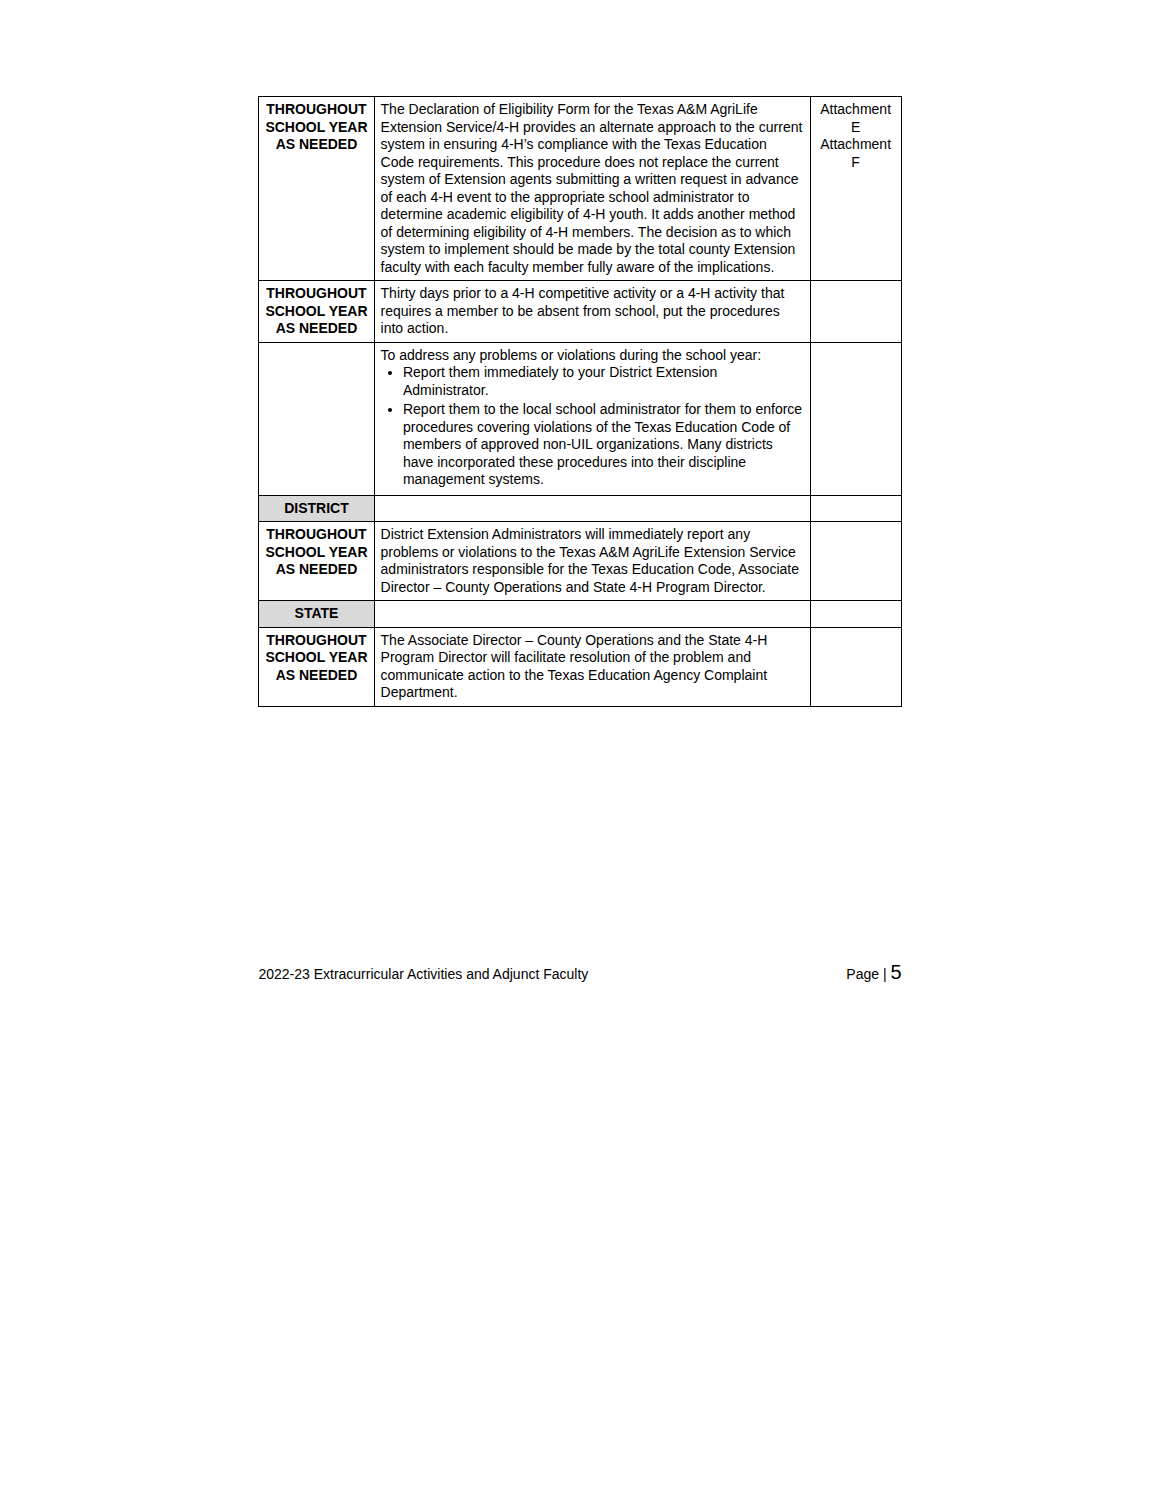| THROUGHOUT SCHOOL YEAR AS NEEDED | The Declaration of Eligibility Form for the Texas A&M AgriLife Extension Service/4-H provides an alternate approach to the current system in ensuring 4-H’s compliance with the Texas Education Code requirements. This procedure does not replace the current system of Extension agents submitting a written request in advance of each 4-H event to the appropriate school administrator to determine academic eligibility of 4-H youth. It adds another method of determining eligibility of 4-H members. The decision as to which system to implement should be made by the total county Extension faculty with each faculty member fully aware of the implications. | Attachment E Attachment F |
| THROUGHOUT SCHOOL YEAR AS NEEDED | Thirty days prior to a 4-H competitive activity or a 4-H activity that requires a member to be absent from school, put the procedures into action. | |
| | To address any problems or violations during the school year: Report them immediately to your District Extension Administrator. Report them to the local school administrator for them to enforce procedures covering violations of the Texas Education Code of members of approved non-UIL organizations. Many districts have incorporated these procedures into their discipline management systems. | |
| DISTRICT | | |
| THROUGHOUT SCHOOL YEAR AS NEEDED | District Extension Administrators will immediately report any problems or violations to the Texas A&M AgriLife Extension Service administrators responsible for the Texas Education Code, Associate Director – County Operations and State 4-H Program Director. | |
| STATE | | |
| THROUGHOUT SCHOOL YEAR AS NEEDED | The Associate Director – County Operations and the State 4-H Program Director will facilitate resolution of the problem and communicate action to the Texas Education Agency Complaint Department. | |
2022-23 Extracurricular Activities and Adjunct Faculty Page | 5